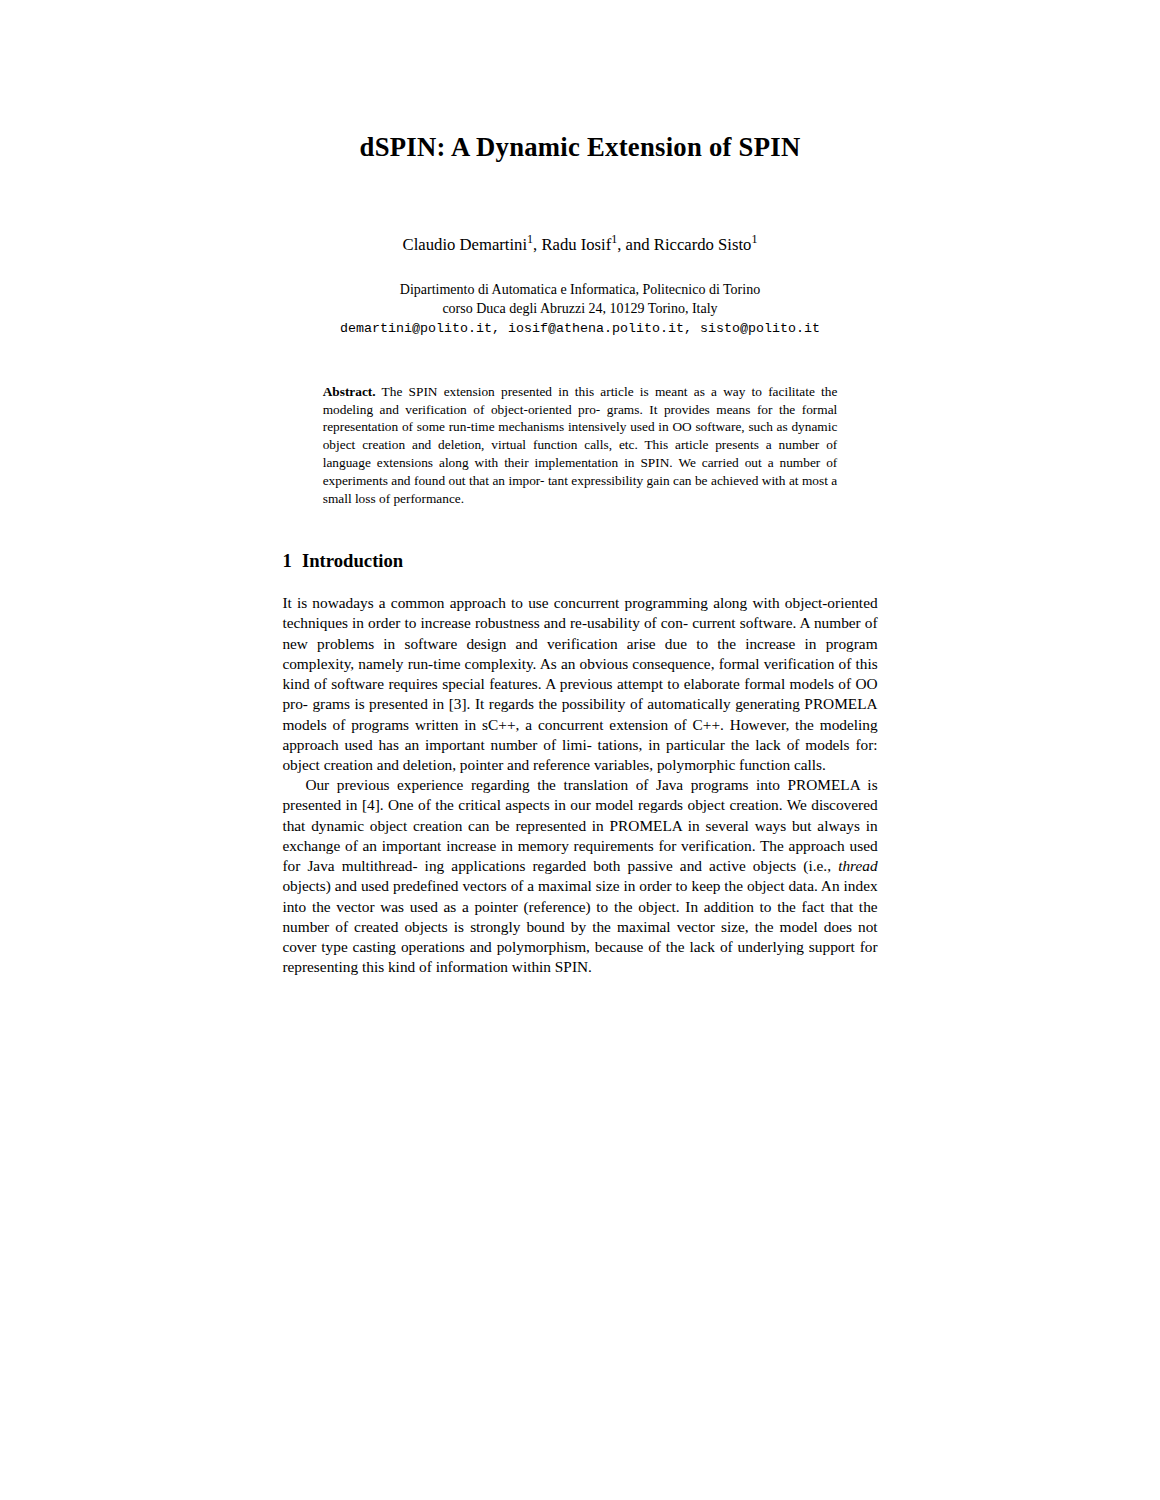dSPIN: A Dynamic Extension of SPIN
Claudio Demartini1, Radu Iosif1, and Riccardo Sisto1
Dipartimento di Automatica e Informatica, Politecnico di Torino
corso Duca degli Abruzzi 24, 10129 Torino, Italy
demartini@polito.it, iosif@athena.polito.it, sisto@polito.it
Abstract. The SPIN extension presented in this article is meant as a way to facilitate the modeling and verification of object-oriented pro- grams. It provides means for the formal representation of some run-time mechanisms intensively used in OO software, such as dynamic object creation and deletion, virtual function calls, etc. This article presents a number of language extensions along with their implementation in SPIN. We carried out a number of experiments and found out that an impor- tant expressibility gain can be achieved with at most a small loss of performance.
1 Introduction
It is nowadays a common approach to use concurrent programming along with object-oriented techniques in order to increase robustness and re-usability of con- current software. A number of new problems in software design and verification arise due to the increase in program complexity, namely run-time complexity. As an obvious consequence, formal verification of this kind of software requires special features. A previous attempt to elaborate formal models of OO pro- grams is presented in [3]. It regards the possibility of automatically generating PROMELA models of programs written in sC++, a concurrent extension of C++. However, the modeling approach used has an important number of limi- tations, in particular the lack of models for: object creation and deletion, pointer and reference variables, polymorphic function calls.
Our previous experience regarding the translation of Java programs into PROMELA is presented in [4]. One of the critical aspects in our model regards object creation. We discovered that dynamic object creation can be represented in PROMELA in several ways but always in exchange of an important increase in memory requirements for verification. The approach used for Java multithread- ing applications regarded both passive and active objects (i.e., thread objects) and used predefined vectors of a maximal size in order to keep the object data. An index into the vector was used as a pointer (reference) to the object. In addition to the fact that the number of created objects is strongly bound by the maximal vector size, the model does not cover type casting operations and polymorphism, because of the lack of underlying support for representing this kind of information within SPIN.